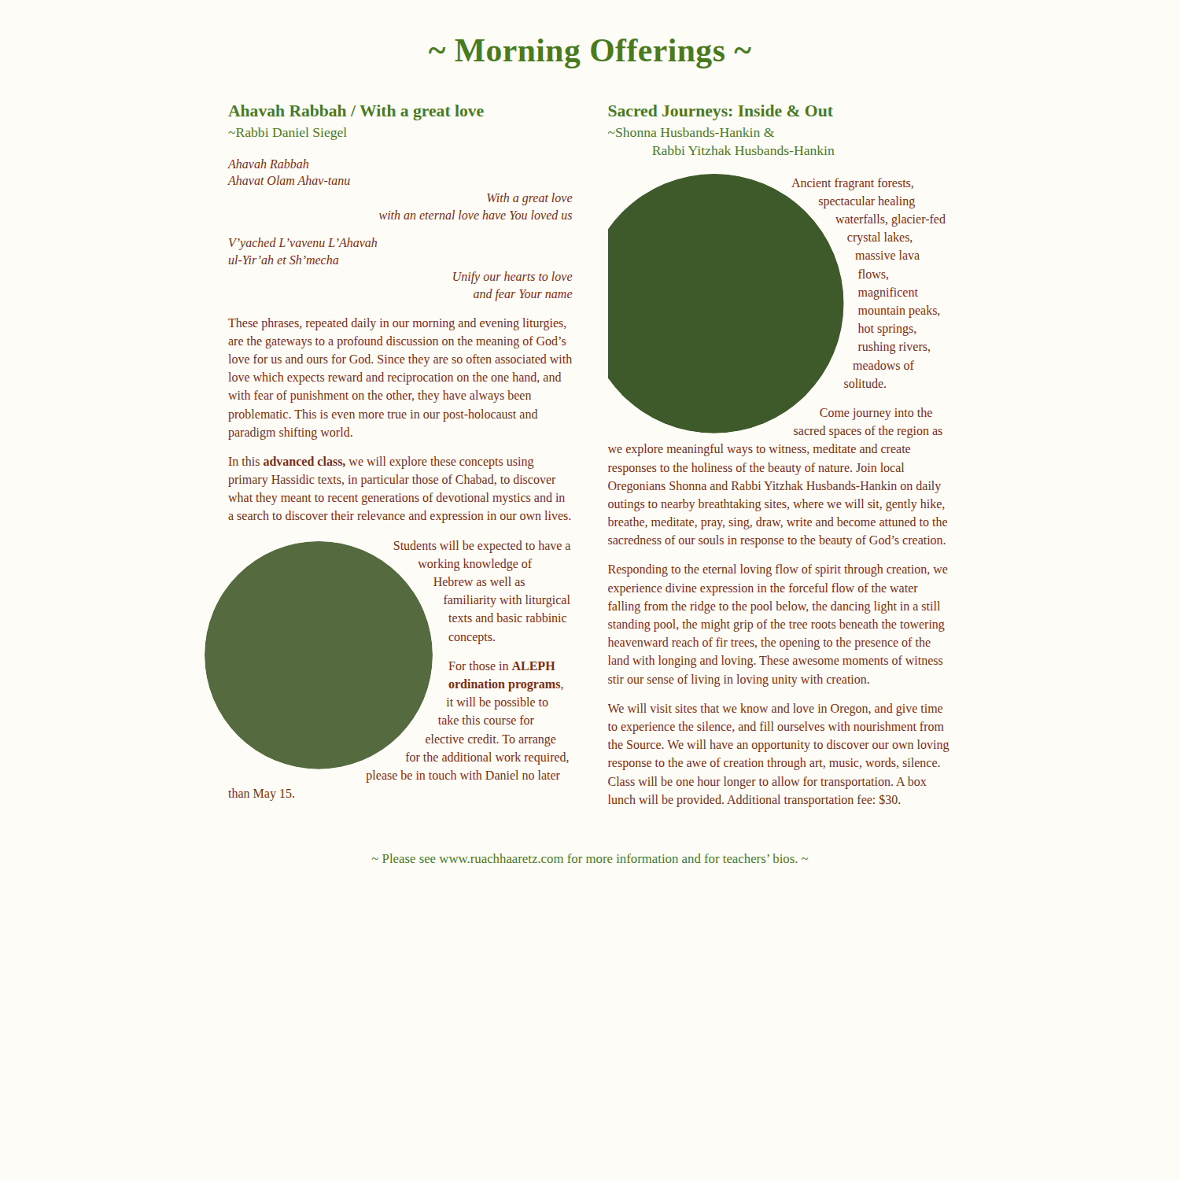~ Morning Offerings ~
Ahavah Rabbah / With a great love
~Rabbi Daniel Siegel
Ahavah Rabbah
Ahavat Olam Ahav-tanu
With a great love
with an eternal love have You loved us
V’yached L’vavenu L’Ahavah
ul-Yir’ah et Sh’mecha
Unify our hearts to love
and fear Your name
These phrases, repeated daily in our morning and evening liturgies, are the gateways to a profound discussion on the meaning of God’s love for us and ours for God. Since they are so often associated with love which expects reward and reciprocation on the one hand, and with fear of punishment on the other, they have always been problematic. This is even more true in our post-holocaust and paradigm shifting world.
In this advanced class, we will explore these concepts using primary Hassidic texts, in particular those of Chabad, to discover what they meant to recent generations of devotional mystics and in a search to discover their relevance and expression in our own lives.
Students will be expected to have a working knowledge of Hebrew as well as familiarity with liturgical texts and basic rabbinic concepts.
For those in ALEPH ordination programs, it will be possible to take this course for elective credit. To arrange for the additional work required, please be in touch with Daniel no later than May 15.
Sacred Journeys: Inside & Out
~Shonna Husbands-Hankin & Rabbi Yitzhak Husbands-Hankin
Ancient fragrant forests, spectacular healing waterfalls, glacier-fed crystal lakes, massive lava flows, magnificent mountain peaks, hot springs, rushing rivers, meadows of solitude.
Come journey into the sacred spaces of the region as we explore meaningful ways to witness, meditate and create responses to the holiness of the beauty of nature. Join local Oregonians Shonna and Rabbi Yitzhak Husbands-Hankin on daily outings to nearby breathtaking sites, where we will sit, gently hike, breathe, meditate, pray, sing, draw, write and become attuned to the sacredness of our souls in response to the beauty of God’s creation.
Responding to the eternal loving flow of spirit through creation, we experience divine expression in the forceful flow of the water falling from the ridge to the pool below, the dancing light in a still standing pool, the might grip of the tree roots beneath the towering heavenward reach of fir trees, the opening to the presence of the land with longing and loving. These awesome moments of witness stir our sense of living in loving unity with creation.
We will visit sites that we know and love in Oregon, and give time to experience the silence, and fill ourselves with nourishment from the Source. We will have an opportunity to discover our own loving response to the awe of creation through art, music, words, silence. Class will be one hour longer to allow for transportation. A box lunch will be provided. Additional transportation fee: $30.
~ Please see www.ruachhaaretz.com for more information and for teachers’ bios. ~